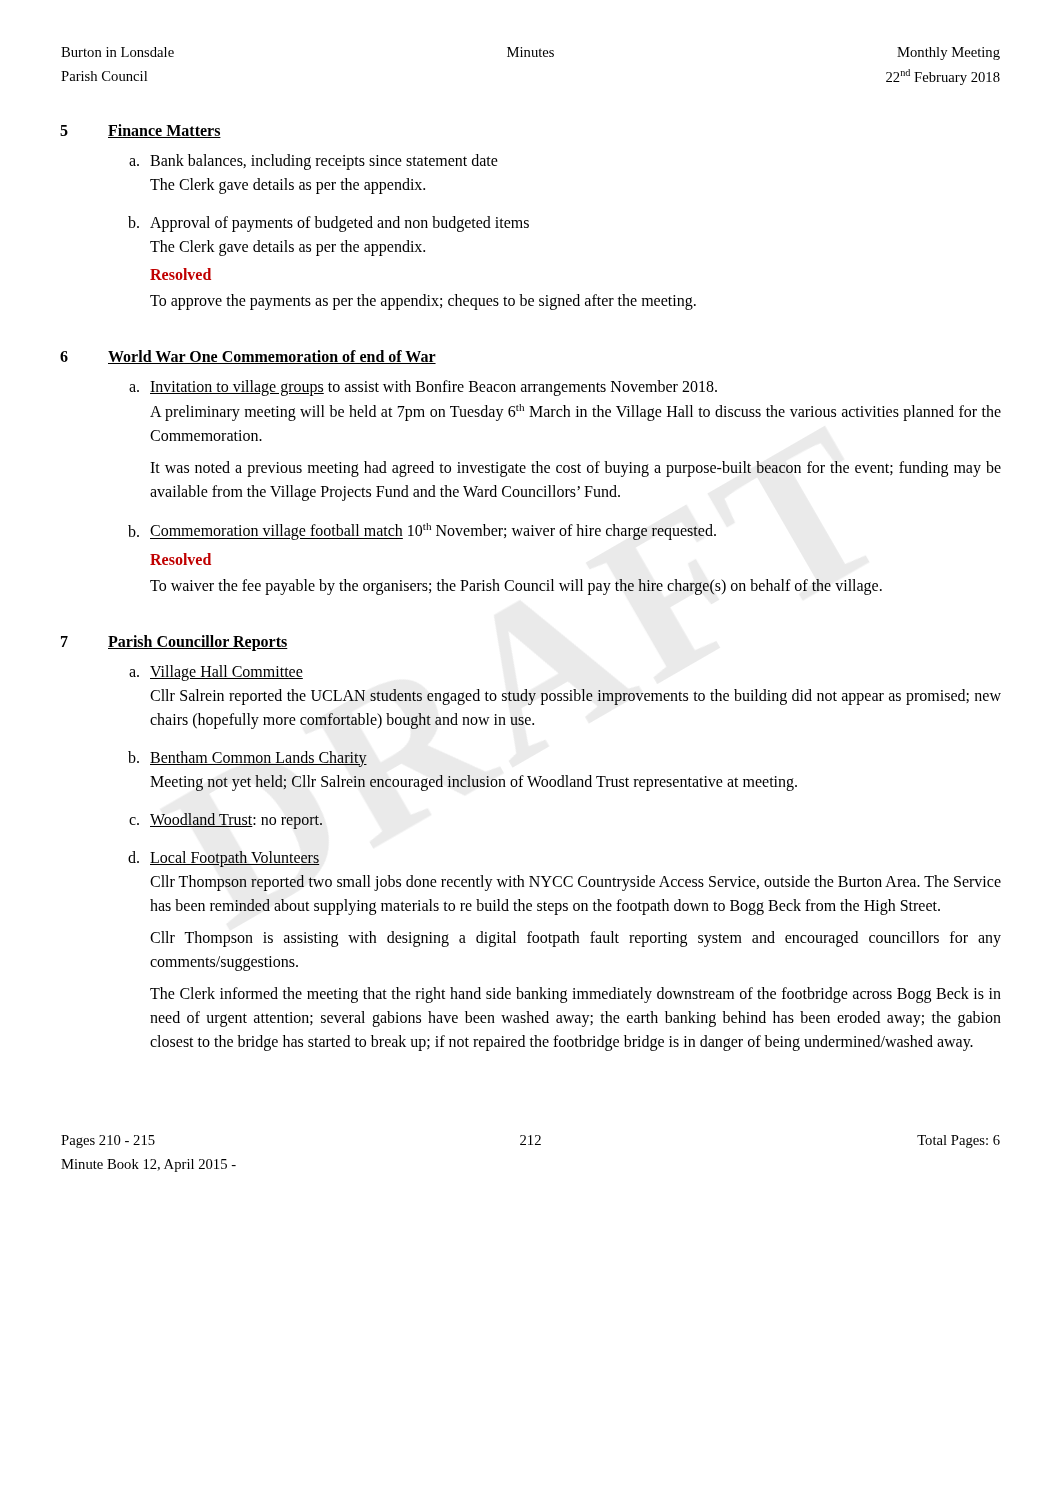DRAFT
| Burton in Lonsdale | Minutes | Monthly Meeting |
| Parish Council | | 22 nd February 2018 |
5
Finance Matters
Bank balances, including receipts since statement date
The Clerk gave details as per the appendix.
Approval of payments of budgeted and non budgeted items
The Clerk gave details as per the appendix.
Resolved
To approve the payments as per the appendix; cheques to be signed after the meeting.
6
World War One Commemoration of end of War
Invitation to village groups to assist with Bonfire Beacon arrangements November 2018.
A preliminary meeting will be held at 7pm on Tuesday 6th March in the Village Hall to discuss the various activities planned for the Commemoration.
It was noted a previous meeting had agreed to investigate the cost of buying a purpose-built beacon for the event; funding may be available from the Village Projects Fund and the Ward Councillors’ Fund.
Commemoration village football match 10th November; waiver of hire charge requested.
Resolved
To waiver the fee payable by the organisers; the Parish Council will pay the hire charge(s) on behalf of the village.
7
Parish Councillor Reports
Village Hall Committee
Cllr Salrein reported the UCLAN students engaged to study possible improvements to the building did not appear as promised; new chairs (hopefully more comfortable) bought and now in use.
Bentham Common Lands Charity
Meeting not yet held; Cllr Salrein encouraged inclusion of Woodland Trust representative at meeting.
Woodland Trust: no report.
Local Footpath Volunteers
Cllr Thompson reported two small jobs done recently with NYCC Countryside Access Service, outside the Burton Area. The Service has been reminded about supplying materials to re build the steps on the footpath down to Bogg Beck from the High Street.
Cllr Thompson is assisting with designing a digital footpath fault reporting system and encouraged councillors for any comments/suggestions.
The Clerk informed the meeting that the right hand side banking immediately downstream of the footbridge across Bogg Beck is in need of urgent attention; several gabions have been washed away; the earth banking behind has been eroded away; the gabion closest to the bridge has started to break up; if not repaired the footbridge bridge is in danger of being undermined/washed away.
| Pages 210 - 215 | 212 | Total Pages: 6 |
| Minute Book 12, April 2015 - | | |